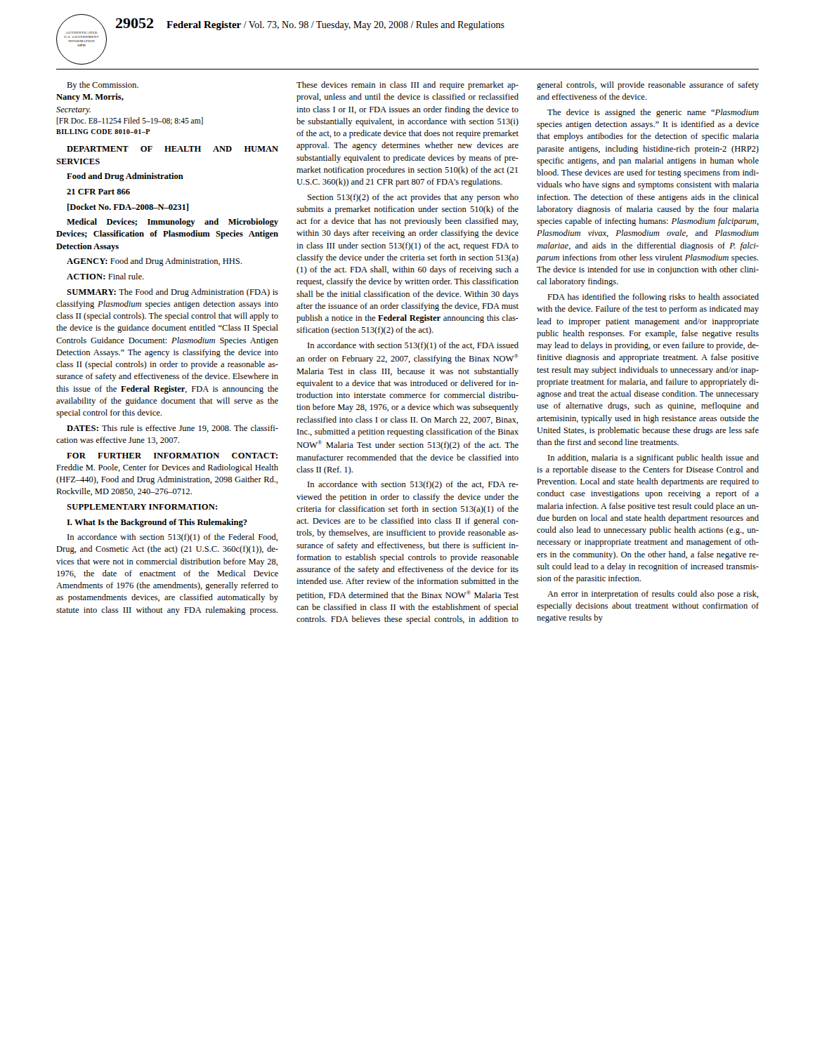AUTHENTICATED
U.S. GOVERNMENT
INFORMATION
GPO
29052 Federal Register / Vol. 73, No. 98 / Tuesday, May 20, 2008 / Rules and Regulations
By the Commission.
Nancy M. Morris,
Secretary.
[FR Doc. E8–11254 Filed 5–19–08; 8:45 am]
BILLING CODE 8010–01–P
DEPARTMENT OF HEALTH AND HUMAN SERVICES
Food and Drug Administration
21 CFR Part 866
[Docket No. FDA–2008–N–0231]
Medical Devices; Immunology and Microbiology Devices; Classification of Plasmodium Species Antigen Detection Assays
AGENCY: Food and Drug Administration, HHS.
ACTION: Final rule.
SUMMARY: The Food and Drug Administration (FDA) is classifying Plasmodium species antigen detection assays into class II (special controls). The special control that will apply to the device is the guidance document entitled “Class II Special Controls Guidance Document: Plasmodium Species Antigen Detection Assays.” The agency is classifying the device into class II (special controls) in order to provide a reasonable assurance of safety and effectiveness of the device. Elsewhere in this issue of the Federal Register, FDA is announcing the availability of the guidance document that will serve as the special control for this device.
DATES: This rule is effective June 19, 2008. The classification was effective June 13, 2007.
FOR FURTHER INFORMATION CONTACT: Freddie M. Poole, Center for Devices and Radiological Health (HFZ–440), Food and Drug Administration, 2098 Gaither Rd., Rockville, MD 20850, 240–276–0712.
SUPPLEMENTARY INFORMATION:
I. What Is the Background of This Rulemaking?
In accordance with section 513(f)(1) of the Federal Food, Drug, and Cosmetic Act (the act) (21 U.S.C. 360c(f)(1)), devices that were not in commercial distribution before May 28, 1976, the date of enactment of the Medical Device Amendments of 1976 (the amendments), generally referred to as postamendments devices, are classified automatically by statute into class III without any FDA rulemaking process. These devices remain in class III and require premarket approval, unless and until the device is classified or reclassified into class I or II, or FDA issues an order finding the device to be substantially equivalent, in accordance with section 513(i) of the act, to a predicate device that does not require premarket approval. The agency determines whether new devices are substantially equivalent to predicate devices by means of premarket notification procedures in section 510(k) of the act (21 U.S.C. 360(k)) and 21 CFR part 807 of FDA's regulations.
Section 513(f)(2) of the act provides that any person who submits a premarket notification under section 510(k) of the act for a device that has not previously been classified may, within 30 days after receiving an order classifying the device in class III under section 513(f)(1) of the act, request FDA to classify the device under the criteria set forth in section 513(a)(1) of the act. FDA shall, within 60 days of receiving such a request, classify the device by written order. This classification shall be the initial classification of the device. Within 30 days after the issuance of an order classifying the device, FDA must publish a notice in the Federal Register announcing this classification (section 513(f)(2) of the act).
In accordance with section 513(f)(1) of the act, FDA issued an order on February 22, 2007, classifying the Binax NOW® Malaria Test in class III, because it was not substantially equivalent to a device that was introduced or delivered for introduction into interstate commerce for commercial distribution before May 28, 1976, or a device which was subsequently reclassified into class I or class II. On March 22, 2007, Binax, Inc., submitted a petition requesting classification of the Binax NOW® Malaria Test under section 513(f)(2) of the act. The manufacturer recommended that the device be classified into class II (Ref. 1).
In accordance with section 513(f)(2) of the act, FDA reviewed the petition in order to classify the device under the criteria for classification set forth in section 513(a)(1) of the act. Devices are to be classified into class II if general controls, by themselves, are insufficient to provide reasonable assurance of safety and effectiveness, but there is sufficient information to establish special controls to provide reasonable assurance of the safety and effectiveness of the device for its intended use. After review of the information submitted in the petition, FDA determined that the Binax NOW® Malaria Test can be classified in class II with the establishment of special controls. FDA believes these special controls, in addition to general controls, will provide reasonable assurance of safety and effectiveness of the device.
The device is assigned the generic name “Plasmodium species antigen detection assays.” It is identified as a device that employs antibodies for the detection of specific malaria parasite antigens, including histidine-rich protein-2 (HRP2) specific antigens, and pan malarial antigens in human whole blood. These devices are used for testing specimens from individuals who have signs and symptoms consistent with malaria infection. The detection of these antigens aids in the clinical laboratory diagnosis of malaria caused by the four malaria species capable of infecting humans: Plasmodium falciparum, Plasmodium vivax, Plasmodium ovale, and Plasmodium malariae, and aids in the differential diagnosis of P. falciparum infections from other less virulent Plasmodium species. The device is intended for use in conjunction with other clinical laboratory findings.
FDA has identified the following risks to health associated with the device. Failure of the test to perform as indicated may lead to improper patient management and/or inappropriate public health responses. For example, false negative results may lead to delays in providing, or even failure to provide, definitive diagnosis and appropriate treatment. A false positive test result may subject individuals to unnecessary and/or inappropriate treatment for malaria, and failure to appropriately diagnose and treat the actual disease condition. The unnecessary use of alternative drugs, such as quinine, mefloquine and artemisinin, typically used in high resistance areas outside the United States, is problematic because these drugs are less safe than the first and second line treatments.
In addition, malaria is a significant public health issue and is a reportable disease to the Centers for Disease Control and Prevention. Local and state health departments are required to conduct case investigations upon receiving a report of a malaria infection. A false positive test result could place an undue burden on local and state health department resources and could also lead to unnecessary public health actions (e.g., unnecessary or inappropriate treatment and management of others in the community). On the other hand, a false negative result could lead to a delay in recognition of increased transmission of the parasitic infection.
An error in interpretation of results could also pose a risk, especially decisions about treatment without confirmation of negative results by